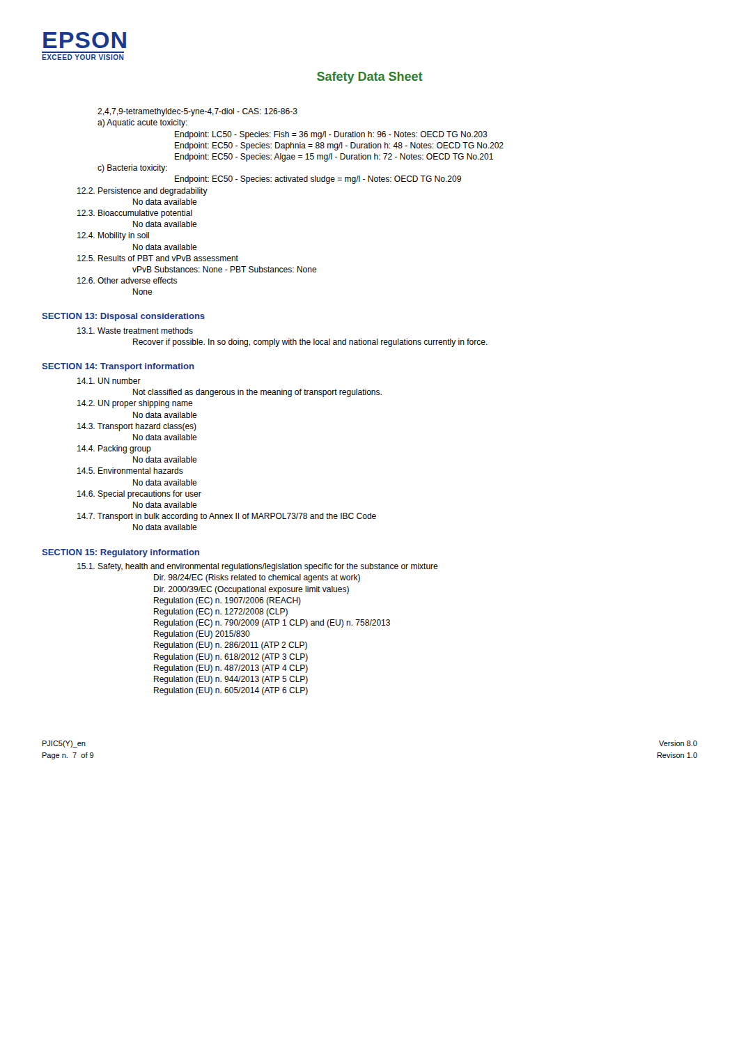EPSON
EXCEED YOUR VISION
Safety Data Sheet
2,4,7,9-tetramethyldec-5-yne-4,7-diol - CAS: 126-86-3
a) Aquatic acute toxicity:
Endpoint: LC50 - Species: Fish = 36 mg/l - Duration h: 96 - Notes: OECD TG No.203
Endpoint: EC50 - Species: Daphnia = 88 mg/l - Duration h: 48 - Notes: OECD TG No.202
Endpoint: EC50 - Species: Algae = 15 mg/l - Duration h: 72 - Notes: OECD TG No.201
c) Bacteria toxicity:
Endpoint: EC50 - Species: activated sludge = mg/l - Notes: OECD TG No.209
12.2. Persistence and degradability
No data available
12.3. Bioaccumulative potential
No data available
12.4. Mobility in soil
No data available
12.5. Results of PBT and vPvB assessment
vPvB Substances: None - PBT Substances: None
12.6. Other adverse effects
None
SECTION 13: Disposal considerations
13.1. Waste treatment methods
Recover if possible. In so doing, comply with the local and national regulations currently in force.
SECTION 14: Transport information
14.1. UN number
Not classified as dangerous in the meaning of transport regulations.
14.2. UN proper shipping name
No data available
14.3. Transport hazard class(es)
No data available
14.4. Packing group
No data available
14.5. Environmental hazards
No data available
14.6. Special precautions for user
No data available
14.7. Transport in bulk according to Annex II of MARPOL73/78 and the IBC Code
No data available
SECTION 15: Regulatory information
15.1. Safety, health and environmental regulations/legislation specific for the substance or mixture
Dir. 98/24/EC (Risks related to chemical agents at work)
Dir. 2000/39/EC (Occupational exposure limit values)
Regulation (EC) n. 1907/2006 (REACH)
Regulation (EC) n. 1272/2008 (CLP)
Regulation (EC) n. 790/2009 (ATP 1 CLP) and (EU) n. 758/2013
Regulation (EU) 2015/830
Regulation (EU) n. 286/2011 (ATP 2 CLP)
Regulation (EU) n. 618/2012 (ATP 3 CLP)
Regulation (EU) n. 487/2013 (ATP 4 CLP)
Regulation (EU) n. 944/2013 (ATP 5 CLP)
Regulation (EU) n. 605/2014 (ATP 6 CLP)
PJIC5(Y)_en
Page n. 7 of 9
Version 8.0
Revison 1.0